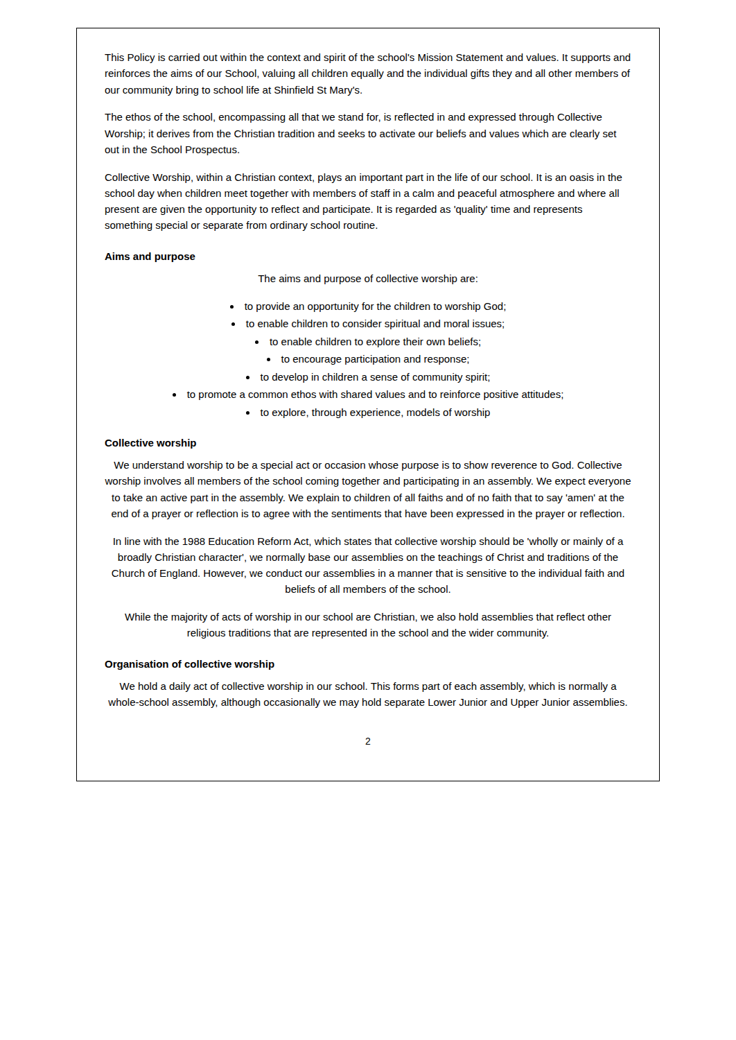This Policy is carried out within the context and spirit of the school's Mission Statement and values. It supports and reinforces the aims of our School, valuing all children equally and the individual gifts they and all other members of our community bring to school life at Shinfield St Mary's.
The ethos of the school, encompassing all that we stand for, is reflected in and expressed through Collective Worship; it derives from the Christian tradition and seeks to activate our beliefs and values which are clearly set out in the School Prospectus.
Collective Worship, within a Christian context, plays an important part in the life of our school. It is an oasis in the school day when children meet together with members of staff in a calm and peaceful atmosphere and where all present are given the opportunity to reflect and participate. It is regarded as 'quality' time and represents something special or separate from ordinary school routine.
Aims and purpose
The aims and purpose of collective worship are:
to provide an opportunity for the children to worship God;
to enable children to consider spiritual and moral issues;
to enable children to explore their own beliefs;
to encourage participation and response;
to develop in children a sense of community spirit;
to promote a common ethos with shared values and to reinforce positive attitudes;
to explore, through experience, models of worship
Collective worship
We understand worship to be a special act or occasion whose purpose is to show reverence to God. Collective worship involves all members of the school coming together and participating in an assembly. We expect everyone to take an active part in the assembly. We explain to children of all faiths and of no faith that to say 'amen' at the end of a prayer or reflection is to agree with the sentiments that have been expressed in the prayer or reflection.
In line with the 1988 Education Reform Act, which states that collective worship should be 'wholly or mainly of a broadly Christian character', we normally base our assemblies on the teachings of Christ and traditions of the Church of England. However, we conduct our assemblies in a manner that is sensitive to the individual faith and beliefs of all members of the school.
While the majority of acts of worship in our school are Christian, we also hold assemblies that reflect other religious traditions that are represented in the school and the wider community.
Organisation of collective worship
We hold a daily act of collective worship in our school. This forms part of each assembly, which is normally a whole-school assembly, although occasionally we may hold separate Lower Junior and Upper Junior assemblies.
2